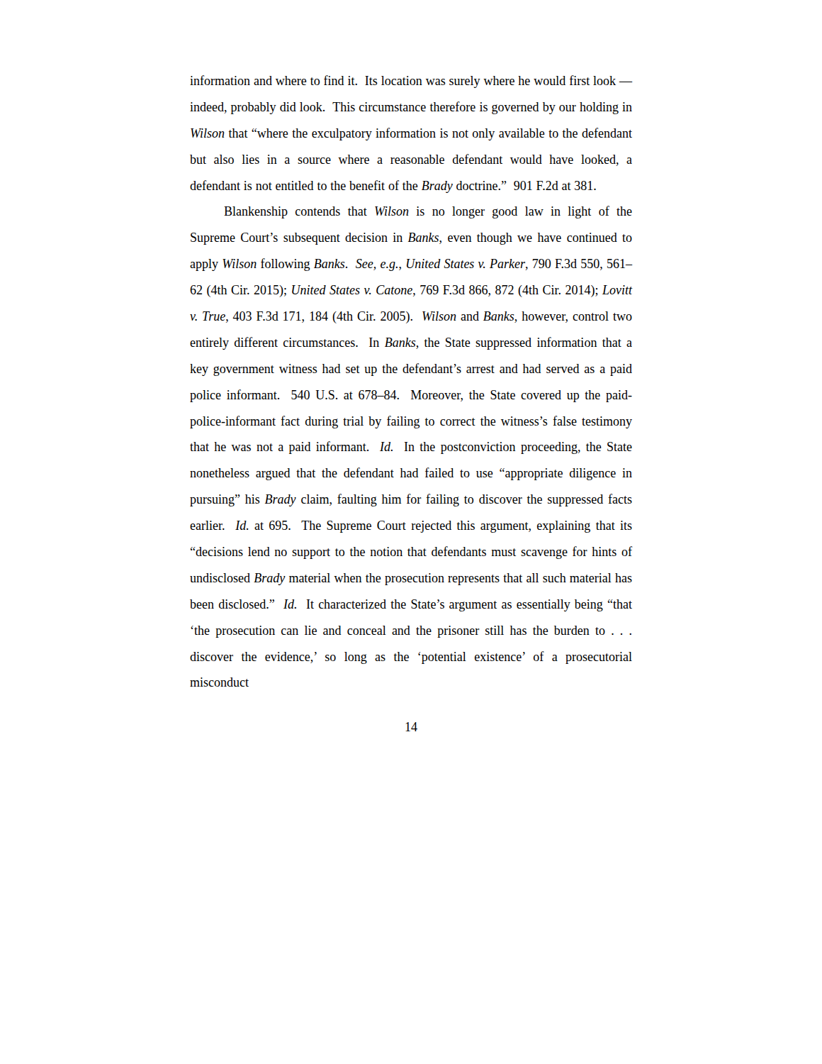information and where to find it. Its location was surely where he would first look — indeed, probably did look. This circumstance therefore is governed by our holding in Wilson that “where the exculpatory information is not only available to the defendant but also lies in a source where a reasonable defendant would have looked, a defendant is not entitled to the benefit of the Brady doctrine.” 901 F.2d at 381.
Blankenship contends that Wilson is no longer good law in light of the Supreme Court’s subsequent decision in Banks, even though we have continued to apply Wilson following Banks. See, e.g., United States v. Parker, 790 F.3d 550, 561–62 (4th Cir. 2015); United States v. Catone, 769 F.3d 866, 872 (4th Cir. 2014); Lovitt v. True, 403 F.3d 171, 184 (4th Cir. 2005). Wilson and Banks, however, control two entirely different circumstances. In Banks, the State suppressed information that a key government witness had set up the defendant’s arrest and had served as a paid police informant. 540 U.S. at 678–84. Moreover, the State covered up the paid-police-informant fact during trial by failing to correct the witness’s false testimony that he was not a paid informant. Id. In the postconviction proceeding, the State nonetheless argued that the defendant had failed to use “appropriate diligence in pursuing” his Brady claim, faulting him for failing to discover the suppressed facts earlier. Id. at 695. The Supreme Court rejected this argument, explaining that its “decisions lend no support to the notion that defendants must scavenge for hints of undisclosed Brady material when the prosecution represents that all such material has been disclosed.” Id. It characterized the State’s argument as essentially being “that ‘the prosecution can lie and conceal and the prisoner still has the burden to . . . discover the evidence,’ so long as the ‘potential existence’ of a prosecutorial misconduct
14